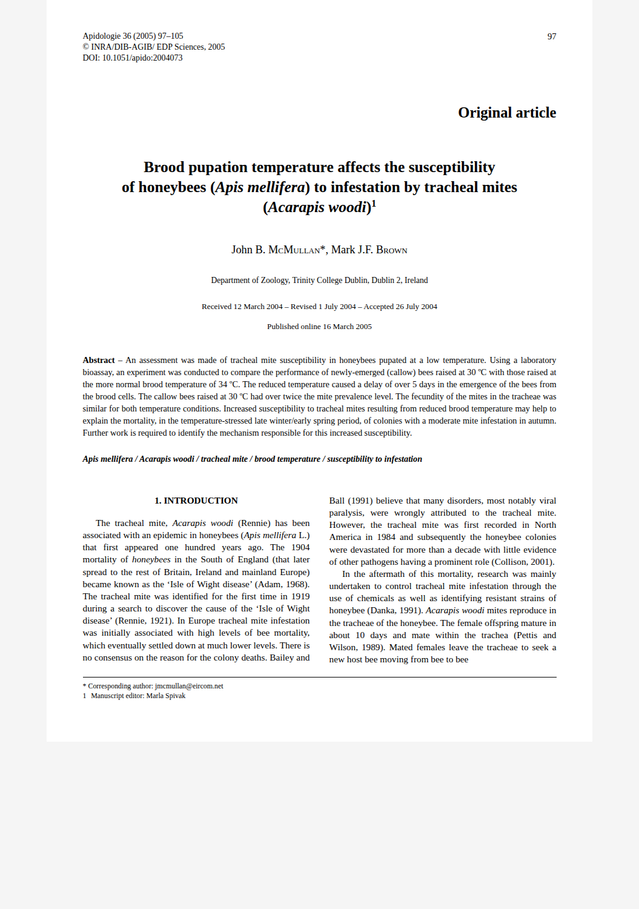Apidologie 36 (2005) 97–105
© INRA/DIB-AGIB/ EDP Sciences, 2005
DOI: 10.1051/apido:2004073
97
Original article
Brood pupation temperature affects the susceptibility
of honeybees (Apis mellifera) to infestation by tracheal mites
(Acarapis woodi)1
John B. McMullan*, Mark J.F. Brown
Department of Zoology, Trinity College Dublin, Dublin 2, Ireland
Received 12 March 2004 – Revised 1 July 2004 – Accepted 26 July 2004
Published online 16 March 2005
Abstract – An assessment was made of tracheal mite susceptibility in honeybees pupated at a low temperature. Using a laboratory bioassay, an experiment was conducted to compare the performance of newly-emerged (callow) bees raised at 30 ºC with those raised at the more normal brood temperature of 34 ºC. The reduced temperature caused a delay of over 5 days in the emergence of the bees from the brood cells. The callow bees raised at 30 ºC had over twice the mite prevalence level. The fecundity of the mites in the tracheae was similar for both temperature conditions. Increased susceptibility to tracheal mites resulting from reduced brood temperature may help to explain the mortality, in the temperature-stressed late winter/early spring period, of colonies with a moderate mite infestation in autumn. Further work is required to identify the mechanism responsible for this increased susceptibility.
Apis mellifera / Acarapis woodi / tracheal mite / brood temperature / susceptibility to infestation
1. Introduction
The tracheal mite, Acarapis woodi (Rennie) has been associated with an epidemic in honeybees (Apis mellifera L.) that first appeared one hundred years ago. The 1904 mortality of honeybees in the South of England (that later spread to the rest of Britain, Ireland and mainland Europe) became known as the ‘Isle of Wight disease’ (Adam, 1968). The tracheal mite was identified for the first time in 1919 during a search to discover the cause of the ‘Isle of Wight disease’ (Rennie, 1921). In Europe tracheal mite infestation was initially associated with high levels of bee mortality, which eventually settled down at much lower levels. There is no consensus on the reason for the colony deaths. Bailey and Ball (1991) believe that many disorders, most notably viral paralysis, were wrongly attributed to the tracheal mite. However, the tracheal mite was first recorded in North America in 1984 and subsequently the honeybee colonies were devastated for more than a decade with little evidence of other pathogens having a prominent role (Collison, 2001).
In the aftermath of this mortality, research was mainly undertaken to control tracheal mite infestation through the use of chemicals as well as identifying resistant strains of honeybee (Danka, 1991). Acarapis woodi mites reproduce in the tracheae of the honeybee. The female offspring mature in about 10 days and mate within the trachea (Pettis and Wilson, 1989). Mated females leave the tracheae to seek a new host bee moving from bee to bee
* Corresponding author: jmcmullan@eircom.net
1 Manuscript editor: Marla Spivak